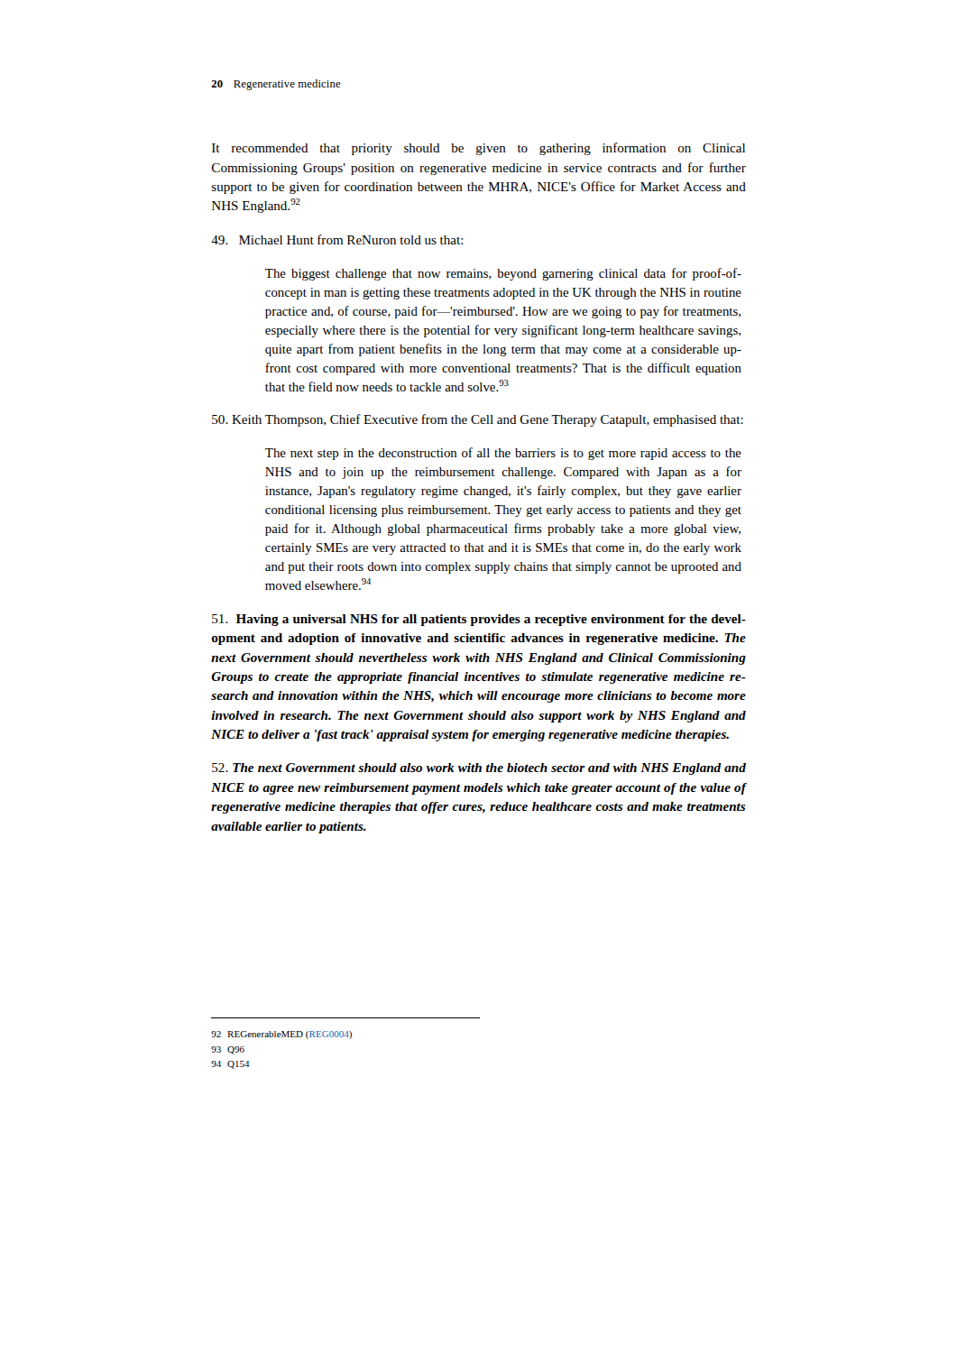20 Regenerative medicine
It recommended that priority should be given to gathering information on Clinical Commissioning Groups' position on regenerative medicine in service contracts and for further support to be given for coordination between the MHRA, NICE's Office for Market Access and NHS England.92
49. Michael Hunt from ReNuron told us that:
The biggest challenge that now remains, beyond garnering clinical data for proof-of-concept in man is getting these treatments adopted in the UK through the NHS in routine practice and, of course, paid for—'reimbursed'. How are we going to pay for treatments, especially where there is the potential for very significant long-term healthcare savings, quite apart from patient benefits in the long term that may come at a considerable up-front cost compared with more conventional treatments? That is the difficult equation that the field now needs to tackle and solve.93
50. Keith Thompson, Chief Executive from the Cell and Gene Therapy Catapult, emphasised that:
The next step in the deconstruction of all the barriers is to get more rapid access to the NHS and to join up the reimbursement challenge. Compared with Japan as a for instance, Japan's regulatory regime changed, it's fairly complex, but they gave earlier conditional licensing plus reimbursement. They get early access to patients and they get paid for it. Although global pharmaceutical firms probably take a more global view, certainly SMEs are very attracted to that and it is SMEs that come in, do the early work and put their roots down into complex supply chains that simply cannot be uprooted and moved elsewhere.94
51. Having a universal NHS for all patients provides a receptive environment for the development and adoption of innovative and scientific advances in regenerative medicine. The next Government should nevertheless work with NHS England and Clinical Commissioning Groups to create the appropriate financial incentives to stimulate regenerative medicine research and innovation within the NHS, which will encourage more clinicians to become more involved in research. The next Government should also support work by NHS England and NICE to deliver a 'fast track' appraisal system for emerging regenerative medicine therapies.
52. The next Government should also work with the biotech sector and with NHS England and NICE to agree new reimbursement payment models which take greater account of the value of regenerative medicine therapies that offer cures, reduce healthcare costs and make treatments available earlier to patients.
92 REGenerableMED (REG0004)
93 Q96
94 Q154